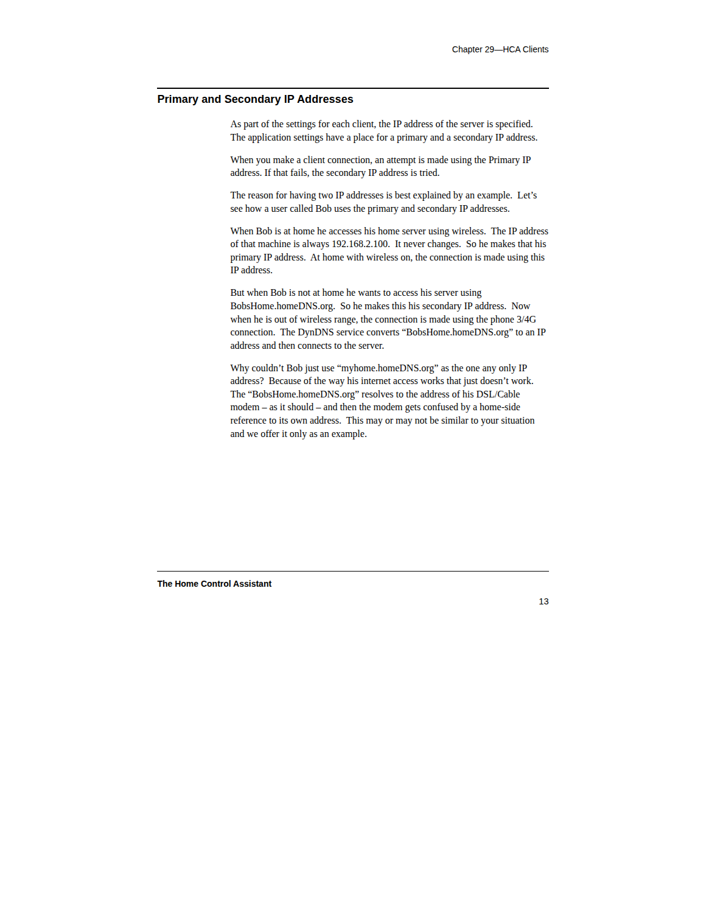Chapter 29—HCA Clients
Primary and Secondary IP Addresses
As part of the settings for each client, the IP address of the server is specified. The application settings have a place for a primary and a secondary IP address.
When you make a client connection, an attempt is made using the Primary IP address. If that fails, the secondary IP address is tried.
The reason for having two IP addresses is best explained by an example. Let’s see how a user called Bob uses the primary and secondary IP addresses.
When Bob is at home he accesses his home server using wireless. The IP address of that machine is always 192.168.2.100. It never changes. So he makes that his primary IP address. At home with wireless on, the connection is made using this IP address.
But when Bob is not at home he wants to access his server using BobsHome.homeDNS.org. So he makes this his secondary IP address. Now when he is out of wireless range, the connection is made using the phone 3/4G connection. The DynDNS service converts “BobsHome.homeDNS.org” to an IP address and then connects to the server.
Why couldn’t Bob just use “myhome.homeDNS.org” as the one any only IP address? Because of the way his internet access works that just doesn’t work. The “BobsHome.homeDNS.org” resolves to the address of his DSL/Cable modem – as it should – and then the modem gets confused by a home-side reference to its own address. This may or may not be similar to your situation and we offer it only as an example.
The Home Control Assistant 13